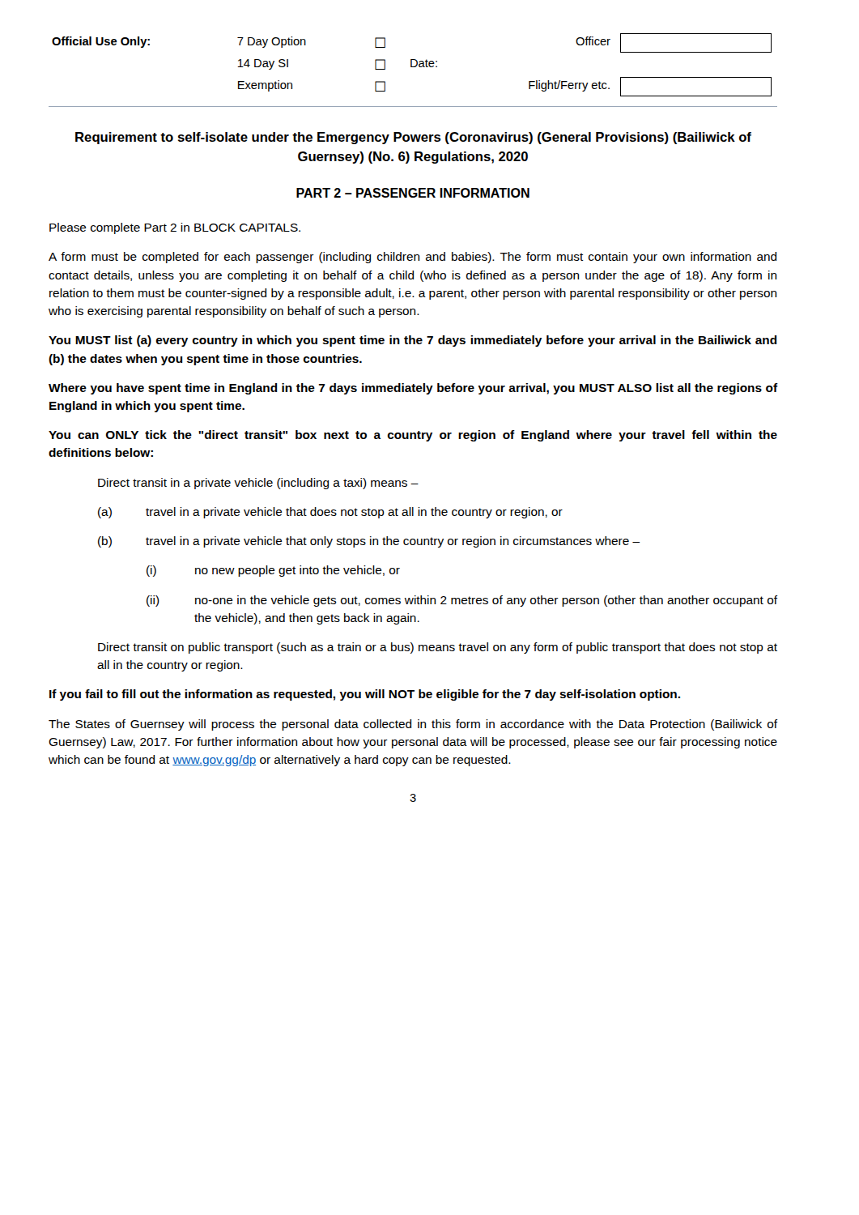| Official Use Only: | 7 Day Option | ☐ | | Officer | |
| 14 Day SI | ☐ | Date: | | |
| Exemption | ☐ | | Flight/Ferry etc. | |
Requirement to self-isolate under the Emergency Powers (Coronavirus) (General Provisions) (Bailiwick of Guernsey) (No. 6) Regulations, 2020
PART 2 – PASSENGER INFORMATION
Please complete Part 2 in BLOCK CAPITALS.
A form must be completed for each passenger (including children and babies). The form must contain your own information and contact details, unless you are completing it on behalf of a child (who is defined as a person under the age of 18). Any form in relation to them must be counter-signed by a responsible adult, i.e. a parent, other person with parental responsibility or other person who is exercising parental responsibility on behalf of such a person.
You MUST list (a) every country in which you spent time in the 7 days immediately before your arrival in the Bailiwick and (b) the dates when you spent time in those countries.
Where you have spent time in England in the 7 days immediately before your arrival, you MUST ALSO list all the regions of England in which you spent time.
You can ONLY tick the "direct transit" box next to a country or region of England where your travel fell within the definitions below:
Direct transit in a private vehicle (including a taxi) means –
(a)
travel in a private vehicle that does not stop at all in the country or region, or
(b)
travel in a private vehicle that only stops in the country or region in circumstances where –
(i)
no new people get into the vehicle, or
(ii)
no-one in the vehicle gets out, comes within 2 metres of any other person (other than another occupant of the vehicle), and then gets back in again.
Direct transit on public transport (such as a train or a bus) means travel on any form of public transport that does not stop at all in the country or region.
If you fail to fill out the information as requested, you will NOT be eligible for the 7 day self-isolation option.
The States of Guernsey will process the personal data collected in this form in accordance with the Data Protection (Bailiwick of Guernsey) Law, 2017. For further information about how your personal data will be processed, please see our fair processing notice which can be found at www.gov.gg/dp or alternatively a hard copy can be requested.
3